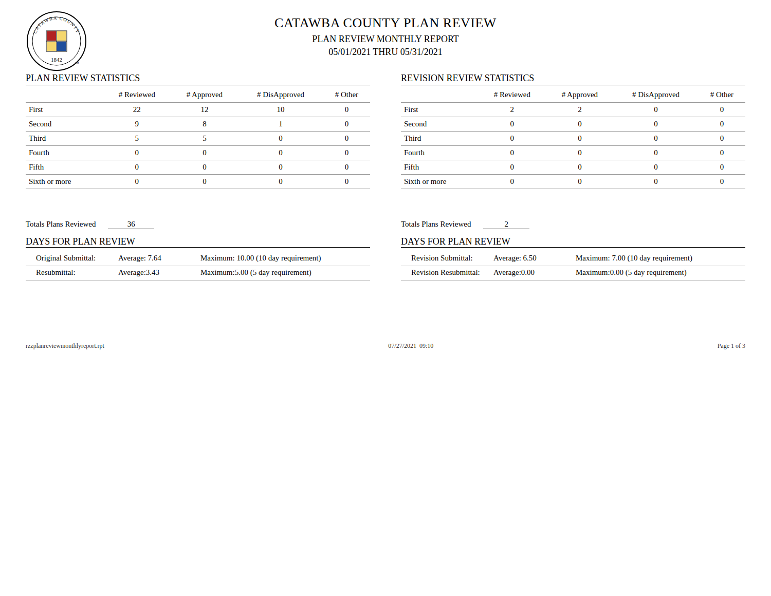CATAWBA COUNTY 1842 SM
CATAWBA COUNTY PLAN REVIEW
PLAN REVIEW MONTHLY REPORT
05/01/2021 THRU 05/31/2021
PLAN REVIEW STATISTICS
| | # Reviewed | # Approved | # DisApproved | # Other |
| --- | --- | --- | --- | --- |
| First | 22 | 12 | 10 | 0 |
| Second | 9 | 8 | 1 | 0 |
| Third | 5 | 5 | 0 | 0 |
| Fourth | 0 | 0 | 0 | 0 |
| Fifth | 0 | 0 | 0 | 0 |
| Sixth or more | 0 | 0 | 0 | 0 |
Totals Plans Reviewed 36
DAYS FOR PLAN REVIEW
Original Submittal: Average: 7.64 Maximum: 10.00 (10 day requirement)
Resubmittal: Average:3.43 Maximum:5.00 (5 day requirement)
REVISION REVIEW STATISTICS
| | # Reviewed | # Approved | # DisApproved | # Other |
| --- | --- | --- | --- | --- |
| First | 2 | 2 | 0 | 0 |
| Second | 0 | 0 | 0 | 0 |
| Third | 0 | 0 | 0 | 0 |
| Fourth | 0 | 0 | 0 | 0 |
| Fifth | 0 | 0 | 0 | 0 |
| Sixth or more | 0 | 0 | 0 | 0 |
Totals Plans Reviewed 2
DAYS FOR PLAN REVIEW
Revision Submittal: Average: 6.50 Maximum: 7.00 (10 day requirement)
Revision Resubmittal: Average:0.00 Maximum:0.00 (5 day requirement)
rzzplanreviewmonthlyreport.rpt 07/27/2021 09:10 Page 1 of 3